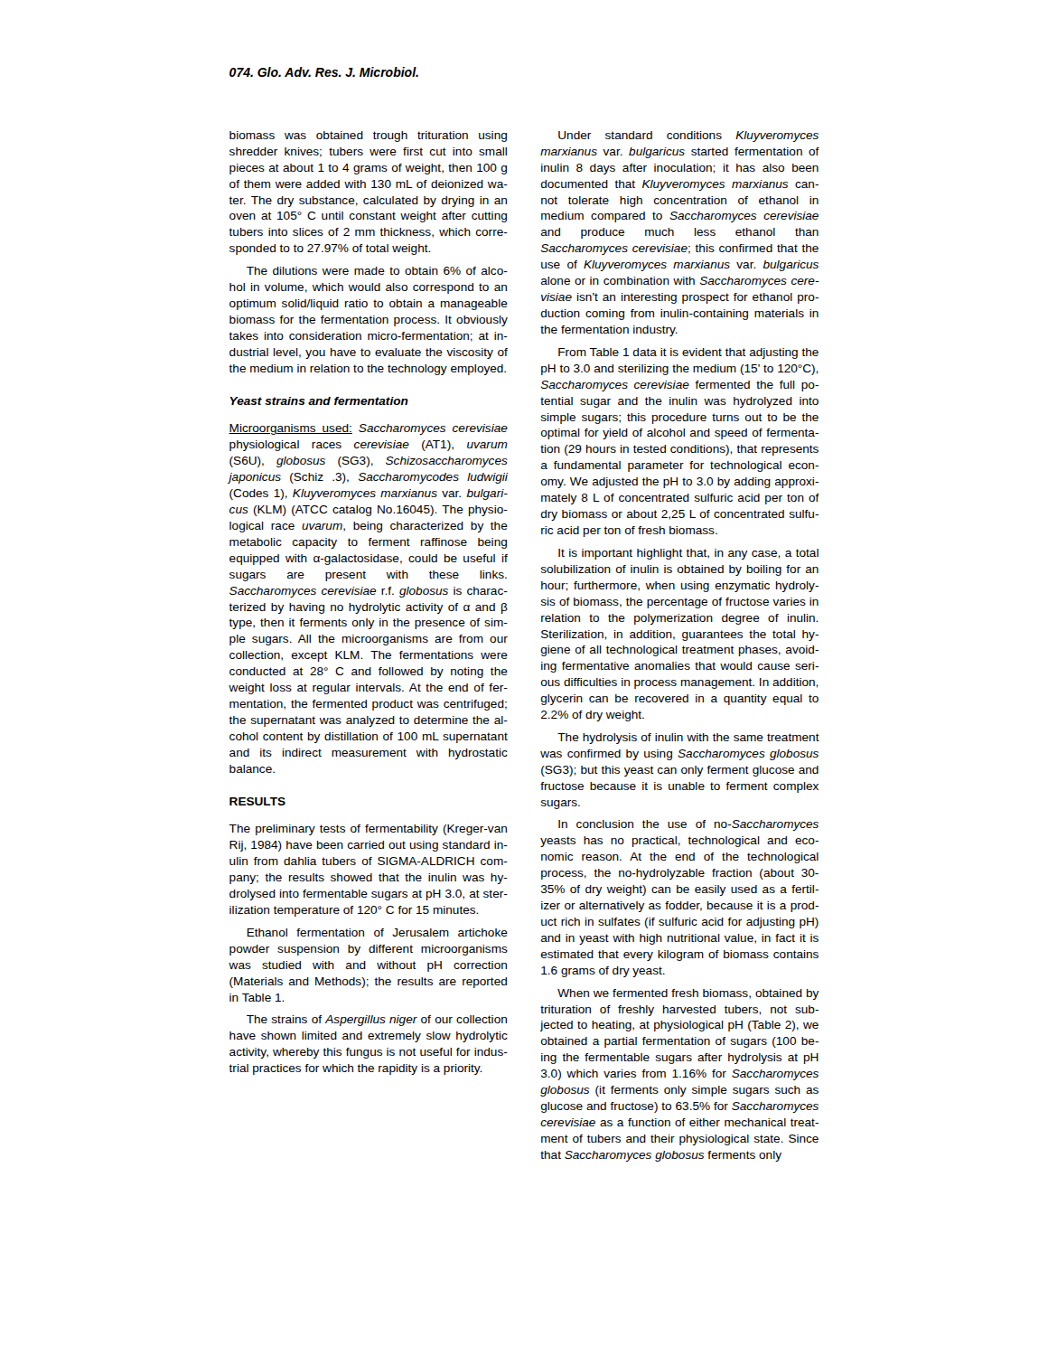074. Glo. Adv. Res. J. Microbiol.
biomass was obtained trough trituration using shredder knives; tubers were first cut into small pieces at about 1 to 4 grams of weight, then 100 g of them were added with 130 mL of deionized water. The dry substance, calculated by drying in an oven at 105° C until constant weight after cutting tubers into slices of 2 mm thickness, which corresponded to to 27.97% of total weight.
The dilutions were made to obtain 6% of alcohol in volume, which would also correspond to an optimum solid/liquid ratio to obtain a manageable biomass for the fermentation process. It obviously takes into consideration micro-fermentation; at industrial level, you have to evaluate the viscosity of the medium in relation to the technology employed.
Yeast strains and fermentation
Microorganisms used: Saccharomyces cerevisiae physiological races cerevisiae (AT1), uvarum (S6U), globosus (SG3), Schizosaccharomyces japonicus (Schiz .3), Saccharomycodes ludwigii (Codes 1), Kluyveromyces marxianus var. bulgaricus (KLM) (ATCC catalog No.16045). The physiological race uvarum, being characterized by the metabolic capacity to ferment raffinose being equipped with α-galactosidase, could be useful if sugars are present with these links. Saccharomyces cerevisiae r.f. globosus is characterized by having no hydrolytic activity of α and β type, then it ferments only in the presence of simple sugars. All the microorganisms are from our collection, except KLM. The fermentations were conducted at 28° C and followed by noting the weight loss at regular intervals. At the end of fermentation, the fermented product was centrifuged; the supernatant was analyzed to determine the alcohol content by distillation of 100 mL supernatant and its indirect measurement with hydrostatic balance.
RESULTS
The preliminary tests of fermentability (Kreger-van Rij, 1984) have been carried out using standard inulin from dahlia tubers of SIGMA-ALDRICH company; the results showed that the inulin was hydrolysed into fermentable sugars at pH 3.0, at sterilization temperature of 120° C for 15 minutes.
Ethanol fermentation of Jerusalem artichoke powder suspension by different microorganisms was studied with and without pH correction (Materials and Methods); the results are reported in Table 1.
The strains of Aspergillus niger of our collection have shown limited and extremely slow hydrolytic activity, whereby this fungus is not useful for industrial practices for which the rapidity is a priority.
Under standard conditions Kluyveromyces marxianus var. bulgaricus started fermentation of inulin 8 days after inoculation; it has also been documented that Kluyveromyces marxianus cannot tolerate high concentration of ethanol in medium compared to Saccharomyces cerevisiae and produce much less ethanol than Saccharomyces cerevisiae; this confirmed that the use of Kluyveromyces marxianus var. bulgaricus alone or in combination with Saccharomyces cerevisiae isn't an interesting prospect for ethanol production coming from inulin-containing materials in the fermentation industry.
From Table 1 data it is evident that adjusting the pH to 3.0 and sterilizing the medium (15' to 120°C), Saccharomyces cerevisiae fermented the full potential sugar and the inulin was hydrolyzed into simple sugars; this procedure turns out to be the optimal for yield of alcohol and speed of fermentation (29 hours in tested conditions), that represents a fundamental parameter for technological economy. We adjusted the pH to 3.0 by adding approximately 8 L of concentrated sulfuric acid per ton of dry biomass or about 2,25 L of concentrated sulfuric acid per ton of fresh biomass.
It is important highlight that, in any case, a total solubilization of inulin is obtained by boiling for an hour; furthermore, when using enzymatic hydrolysis of biomass, the percentage of fructose varies in relation to the polymerization degree of inulin. Sterilization, in addition, guarantees the total hygiene of all technological treatment phases, avoiding fermentative anomalies that would cause serious difficulties in process management. In addition, glycerin can be recovered in a quantity equal to 2.2% of dry weight.
The hydrolysis of inulin with the same treatment was confirmed by using Saccharomyces globosus (SG3); but this yeast can only ferment glucose and fructose because it is unable to ferment complex sugars.
In conclusion the use of no-Saccharomyces yeasts has no practical, technological and economic reason. At the end of the technological process, the no-hydrolyzable fraction (about 30-35% of dry weight) can be easily used as a fertilizer or alternatively as fodder, because it is a product rich in sulfates (if sulfuric acid for adjusting pH) and in yeast with high nutritional value, in fact it is estimated that every kilogram of biomass contains 1.6 grams of dry yeast.
When we fermented fresh biomass, obtained by trituration of freshly harvested tubers, not subjected to heating, at physiological pH (Table 2), we obtained a partial fermentation of sugars (100 being the fermentable sugars after hydrolysis at pH 3.0) which varies from 1.16% for Saccharomyces globosus (it ferments only simple sugars such as glucose and fructose) to 63.5% for Saccharomyces cerevisiae as a function of either mechanical treatment of tubers and their physiological state. Since that Saccharomyces globosus ferments only